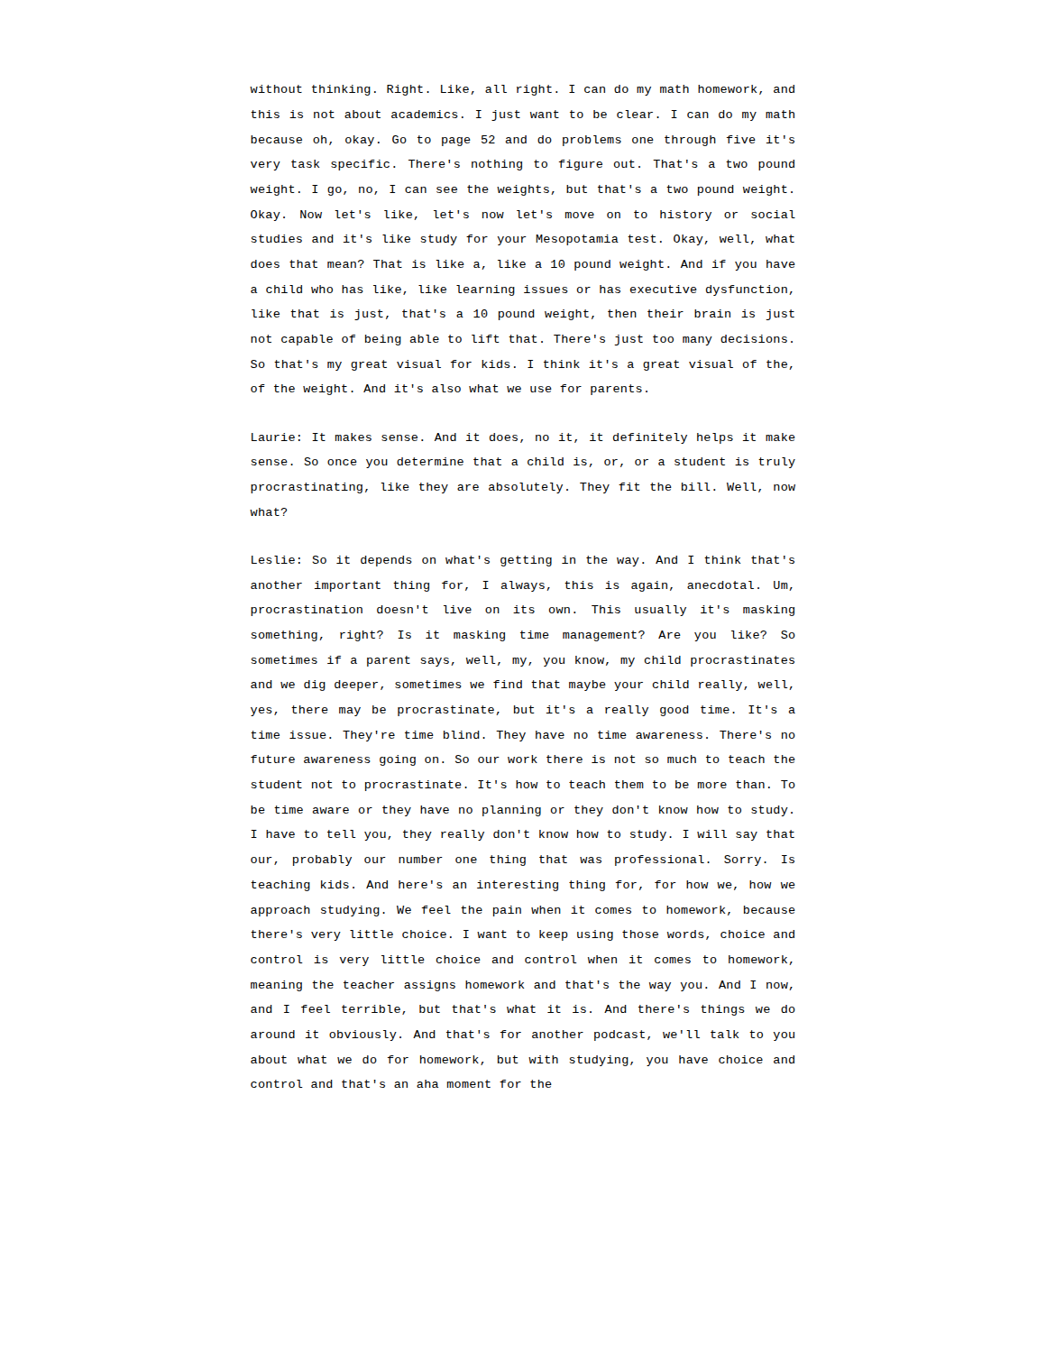without thinking. Right. Like, all right. I can do my math homework, and this is not about academics. I just want to be clear. I can do my math because oh, okay. Go to page 52 and do problems one through five it's very task specific. There's nothing to figure out. That's a two pound weight. I go, no, I can see the weights, but that's a two pound weight. Okay. Now let's like, let's now let's move on to history or social studies and it's like study for your Mesopotamia test. Okay, well, what does that mean? That is like a, like a 10 pound weight. And if you have a child who has like, like learning issues or has executive dysfunction, like that is just, that's a 10 pound weight, then their brain is just not capable of being able to lift that. There's just too many decisions. So that's my great visual for kids. I think it's a great visual of the, of the weight. And it's also what we use for parents.
Laurie: It makes sense. And it does, no it, it definitely helps it make sense. So once you determine that a child is, or, or a student is truly procrastinating, like they are absolutely. They fit the bill. Well, now what?
Leslie: So it depends on what's getting in the way. And I think that's another important thing for, I always, this is again, anecdotal. Um, procrastination doesn't live on its own. This usually it's masking something, right? Is it masking time management? Are you like? So sometimes if a parent says, well, my, you know, my child procrastinates and we dig deeper, sometimes we find that maybe your child really, well, yes, there may be procrastinate, but it's a really good time. It's a time issue. They're time blind. They have no time awareness. There's no future awareness going on. So our work there is not so much to teach the student not to procrastinate. It's how to teach them to be more than. To be time aware or they have no planning or they don't know how to study. I have to tell you, they really don't know how to study. I will say that our, probably our number one thing that was professional. Sorry. Is teaching kids. And here's an interesting thing for, for how we, how we approach studying. We feel the pain when it comes to homework, because there's very little choice. I want to keep using those words, choice and control is very little choice and control when it comes to homework, meaning the teacher assigns homework and that's the way you. And I now, and I feel terrible, but that's what it is. And there's things we do around it obviously. And that's for another podcast, we'll talk to you about what we do for homework, but with studying, you have choice and control and that's an aha moment for the